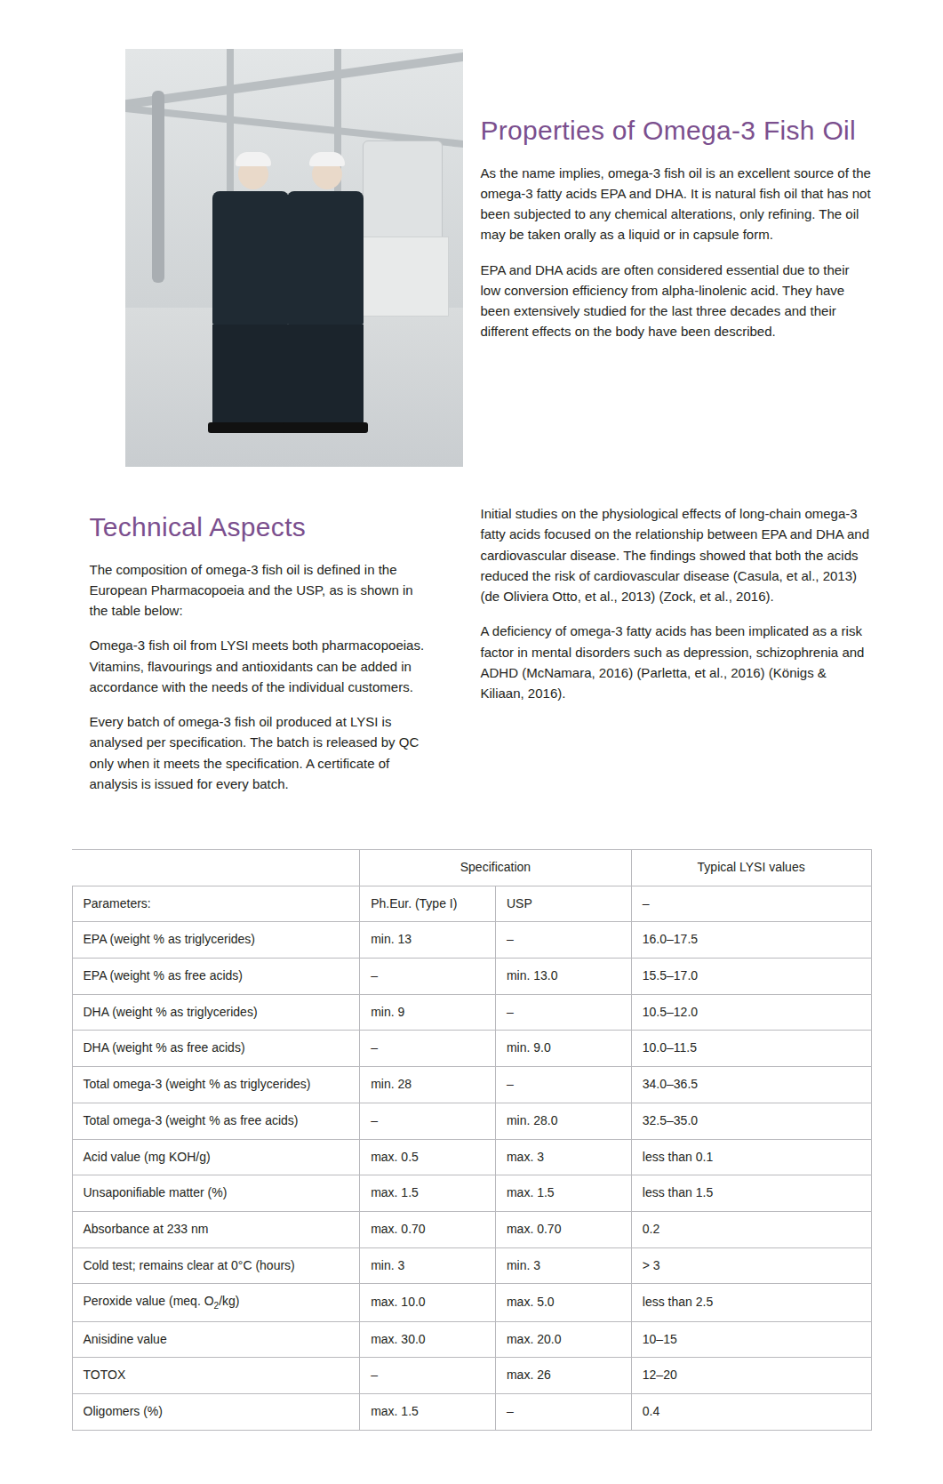Properties of Omega-3 Fish Oil
As the name implies, omega-3 fish oil is an excellent source of the omega-3 fatty acids EPA and DHA. It is natural fish oil that has not been subjected to any chemical alterations, only refining. The oil may be taken orally as a liquid or in capsule form.
EPA and DHA acids are often considered essential due to their low conversion efficiency from alpha-linolenic acid. They have been extensively studied for the last three decades and their different effects on the body have been described.
Technical Aspects
The composition of omega-3 fish oil is defined in the European Pharmacopoeia and the USP, as is shown in the table below:
Omega-3 fish oil from LYSI meets both pharmacopoeias. Vitamins, flavourings and antioxidants can be added in accordance with the needs of the individual customers.
Every batch of omega-3 fish oil produced at LYSI is analysed per specification. The batch is released by QC only when it meets the specification. A certificate of analysis is issued for every batch.
Initial studies on the physiological effects of long-chain omega-3 fatty acids focused on the relationship between EPA and DHA and cardiovascular disease. The findings showed that both the acids reduced the risk of cardiovascular disease (Casula, et al., 2013) (de Oliviera Otto, et al., 2013) (Zock, et al., 2016).
A deficiency of omega-3 fatty acids has been implicated as a risk factor in mental disorders such as depression, schizophrenia and ADHD (McNamara, 2016) (Parletta, et al., 2016) (Königs & Kiliaan, 2016).
| | Specification | Typical LYSI values |
| --- | --- | --- |
| Parameters: | Ph.Eur. (Type I) | USP | – |
| EPA (weight % as triglycerides) | min. 13 | – | 16.0–17.5 |
| EPA (weight % as free acids) | – | min. 13.0 | 15.5–17.0 |
| DHA (weight % as triglycerides) | min. 9 | – | 10.5–12.0 |
| DHA (weight % as free acids) | – | min. 9.0 | 10.0–11.5 |
| Total omega-3 (weight % as triglycerides) | min. 28 | – | 34.0–36.5 |
| Total omega-3 (weight % as free acids) | – | min. 28.0 | 32.5–35.0 |
| Acid value (mg KOH/g) | max. 0.5 | max. 3 | less than 0.1 |
| Unsaponifiable matter (%) | max. 1.5 | max. 1.5 | less than 1.5 |
| Absorbance at 233 nm | max. 0.70 | max. 0.70 | 0.2 |
| Cold test; remains clear at 0°C (hours) | min. 3 | min. 3 | > 3 |
| Peroxide value (meq. O 2 /kg) | max. 10.0 | max. 5.0 | less than 2.5 |
| Anisidine value | max. 30.0 | max. 20.0 | 10–15 |
| TOTOX | – | max. 26 | 12–20 |
| Oligomers (%) | max. 1.5 | – | 0.4 |